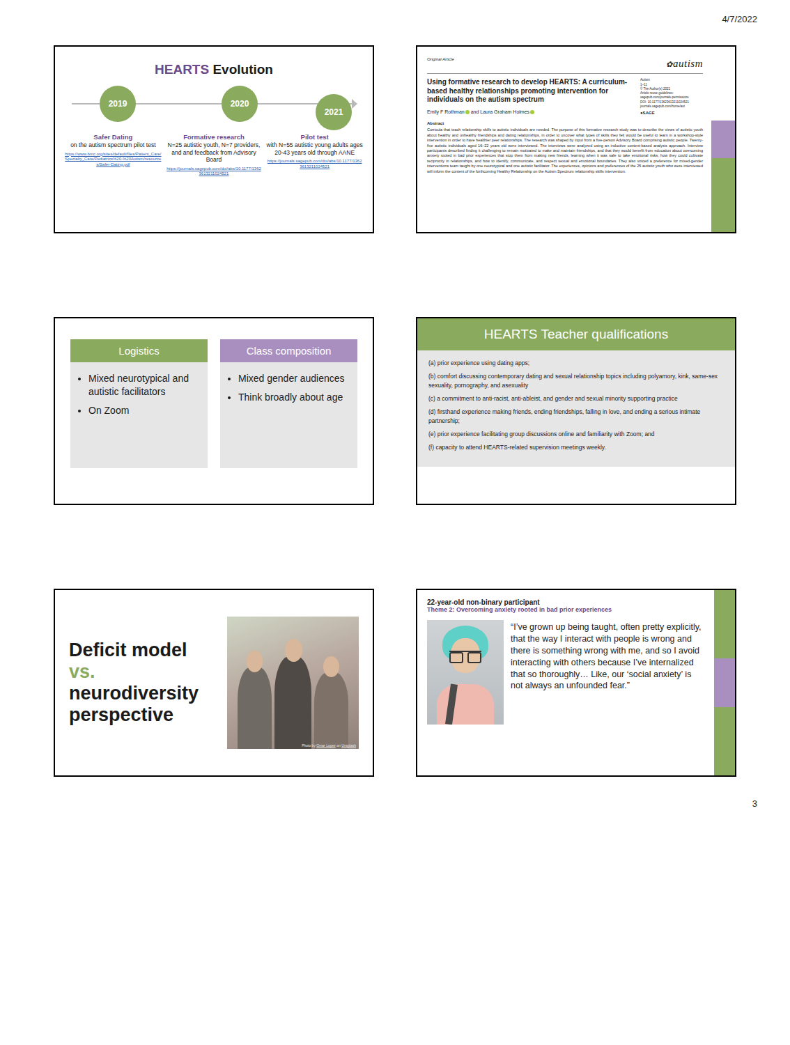4/7/2022
HEARTS Evolution
2019
2020
2021
Safer Dating
on the autism spectrum pilot test
https://www.bmc.org/sites/default/files/Patient_Care/Specialty_Care/Pediatrics%20-%20Autism/resources/Safer-Dating.pdf
Formative research
N=25 autistic youth, N=7 providers, and and feedback from Advisory Board
https://journals.sagepub.com/doi/abs/10.1177/13623613211024521
Pilot test
with N=55 autistic young adults ages 20-43 years old through AANE
https://journals.sagepub.com/doi/abs/10.1177/13623613211024521
Original Article
✿autism
Autism
1–11
© The Author(s) 2021
Article reuse guidelines:
sagepub.com/journals-permissions
DOI: 10.1177/13623613211024521
journals.sagepub.com/home/aut
●SAGE
Using formative research to develop HEARTS: A curriculum-based healthy relationships promoting intervention for individuals on the autism spectrum
Emily F Rothman and Laura Graham Holmes
Abstract
Curricula that teach relationship skills to autistic individuals are needed. The purpose of this formative research study was to describe the views of autistic youth about healthy and unhealthy friendships and dating relationships, in order to uncover what types of skills they felt would be useful to learn in a workshop-style intervention in order to have healthier peer relationships. The research was shaped by input from a five-person Advisory Board comprising autistic people. Twenty-five autistic individuals aged 16–22 years old were interviewed. The interviews were analyzed using an inductive content-based analysis approach. Interview participants described finding it challenging to remain motivated to make and maintain friendships, and that they would benefit from education about overcoming anxiety rooted in bad prior experiences that stop them from making new friends, learning when it was safe to take emotional risks, how they could cultivate reciprocity in relationships, and how to identify, communicate, and respect sexual and emotional boundaries. They also voiced a preference for mixed-gender interventions team taught by one neurotypical and one autistic facilitator. The experiences, opinions and preferences of the 25 autistic youth who were interviewed will inform the content of the forthcoming Healthy Relationship on the Autism Spectrum relationship skills intervention.
Logistics
Mixed neurotypical and autistic facilitators
On Zoom
Class composition
Mixed gender audiences
Think broadly about age
HEARTS Teacher qualifications
(a) prior experience using dating apps;
(b) comfort discussing contemporary dating and sexual relationship topics including polyamory, kink, same-sex sexuality, pornography, and asexuality
(c) a commitment to anti-racist, anti-ableist, and gender and sexual minority supporting practice
(d) firsthand experience making friends, ending friendships, falling in love, and ending a serious intimate partnership;
(e) prior experience facilitating group discussions online and familiarity with Zoom; and
(f) capacity to attend HEARTS-related supervision meetings weekly.
Deficit model
vs.
neurodiversity perspective
Photo by Omar Lopez on Unsplash
22-year-old non-binary participant
Theme 2: Overcoming anxiety rooted in bad prior experiences
“I’ve grown up being taught, often pretty explicitly, that the way I interact with people is wrong and there is something wrong with me, and so I avoid interacting with others because I’ve internalized that so thoroughly… Like, our ‘social anxiety’ is not always an unfounded fear.”
3